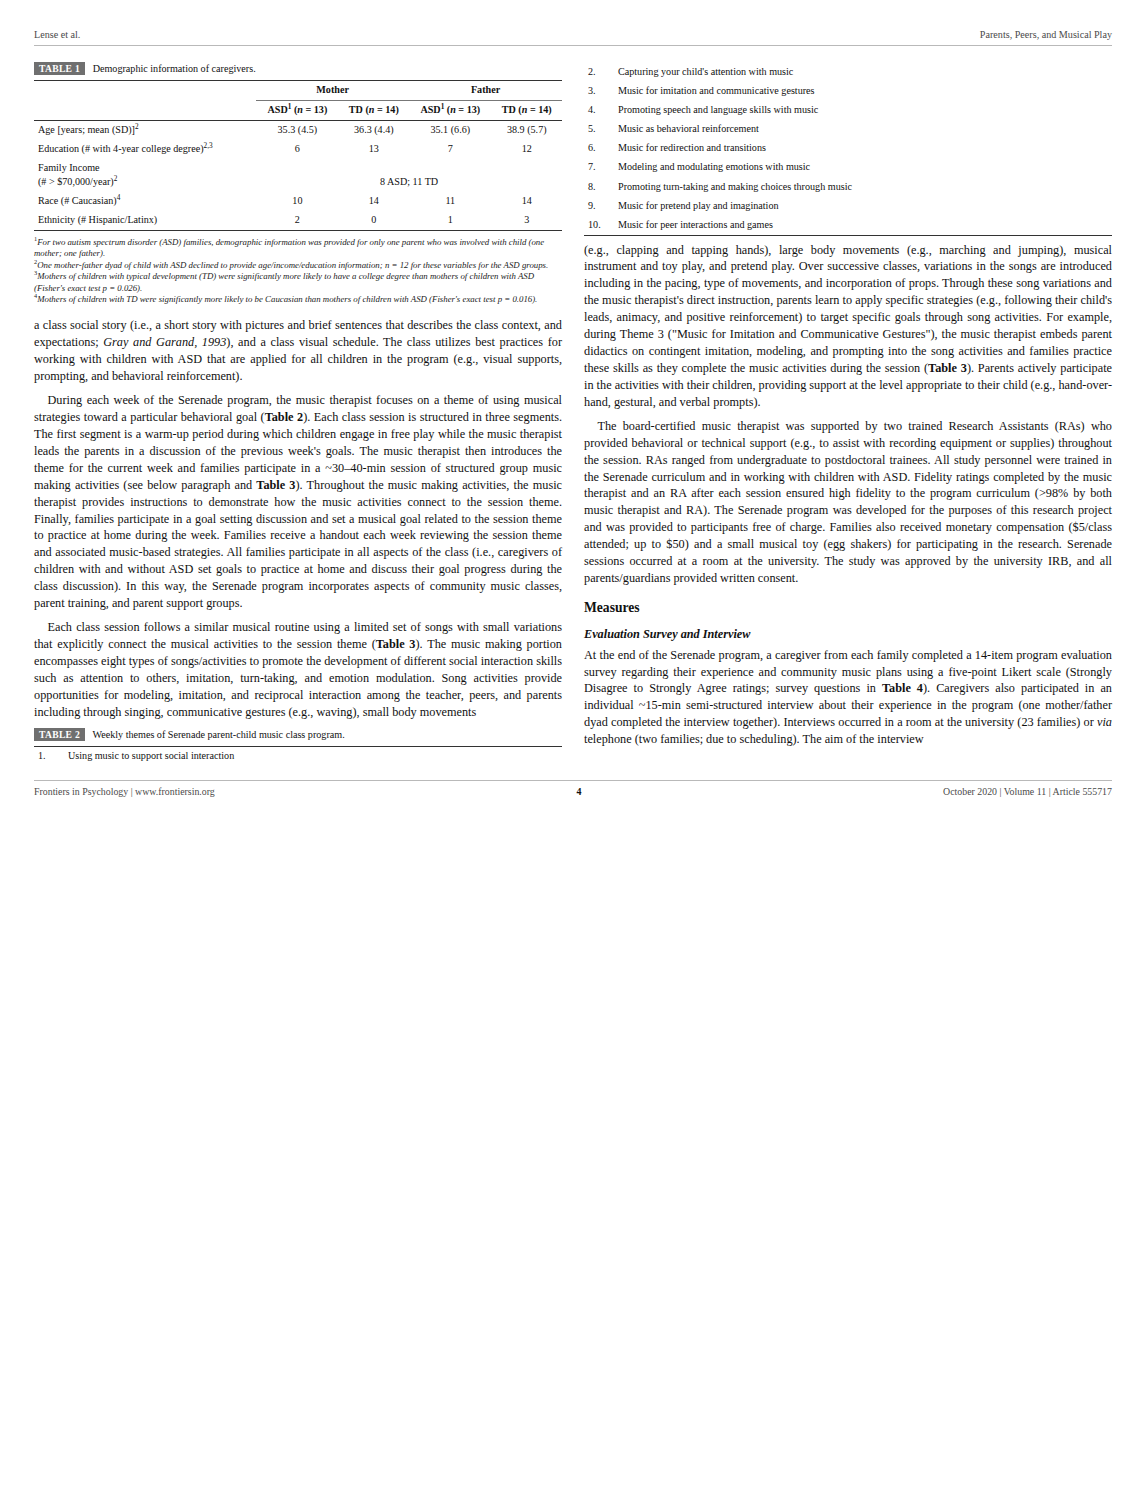Lense et al.
Parents, Peers, and Musical Play
TABLE 1 Demographic information of caregivers.
| | Mother | Father |
| --- | --- | --- |
| | ASD 1 ( n = 13) | TD ( n = 14) | ASD 1 ( n = 13) | TD ( n = 14) |
| Age [years; mean (SD)] 2 | 35.3 (4.5) | 36.3 (4.4) | 35.1 (6.6) | 38.9 (5.7) |
| Education (# with 4-year college degree) 2,3 | 6 | 13 | 7 | 12 |
| Family Income (# > $70,000/year) 2 | 8 ASD; 11 TD |
| Race (# Caucasian) 4 | 10 | 14 | 11 | 14 |
| Ethnicity (# Hispanic/Latinx) | 2 | 0 | 1 | 3 |
1For two autism spectrum disorder (ASD) families, demographic information was provided for only one parent who was involved with child (one mother; one father).
2One mother-father dyad of child with ASD declined to provide age/income/education information; n = 12 for these variables for the ASD groups.
3Mothers of children with typical development (TD) were significantly more likely to have a college degree than mothers of children with ASD (Fisher's exact test p = 0.026).
4Mothers of children with TD were significantly more likely to be Caucasian than mothers of children with ASD (Fisher's exact test p = 0.016).
a class social story (i.e., a short story with pictures and brief sentences that describes the class context, and expectations; Gray and Garand, 1993), and a class visual schedule. The class utilizes best practices for working with children with ASD that are applied for all children in the program (e.g., visual supports, prompting, and behavioral reinforcement).
During each week of the Serenade program, the music therapist focuses on a theme of using musical strategies toward a particular behavioral goal (Table 2). Each class session is structured in three segments. The first segment is a warm-up period during which children engage in free play while the music therapist leads the parents in a discussion of the previous week's goals. The music therapist then introduces the theme for the current week and families participate in a ~30–40-min session of structured group music making activities (see below paragraph and Table 3). Throughout the music making activities, the music therapist provides instructions to demonstrate how the music activities connect to the session theme. Finally, families participate in a goal setting discussion and set a musical goal related to the session theme to practice at home during the week. Families receive a handout each week reviewing the session theme and associated music-based strategies. All families participate in all aspects of the class (i.e., caregivers of children with and without ASD set goals to practice at home and discuss their goal progress during the class discussion). In this way, the Serenade program incorporates aspects of community music classes, parent training, and parent support groups.
Each class session follows a similar musical routine using a limited set of songs with small variations that explicitly connect the musical activities to the session theme (Table 3). The music making portion encompasses eight types of songs/activities to promote the development of different social interaction skills such as attention to others, imitation, turn-taking, and emotion modulation. Song activities provide opportunities for modeling, imitation, and reciprocal interaction among the teacher, peers, and parents including through singing, communicative gestures (e.g., waving), small body movements
TABLE 2 Weekly themes of Serenade parent-child music class program.
| 1. | Using music to support social interaction |
| 2. | Capturing your child's attention with music |
| 3. | Music for imitation and communicative gestures |
| 4. | Promoting speech and language skills with music |
| 5. | Music as behavioral reinforcement |
| 6. | Music for redirection and transitions |
| 7. | Modeling and modulating emotions with music |
| 8. | Promoting turn-taking and making choices through music |
| 9. | Music for pretend play and imagination |
| 10. | Music for peer interactions and games |
(e.g., clapping and tapping hands), large body movements (e.g., marching and jumping), musical instrument and toy play, and pretend play. Over successive classes, variations in the songs are introduced including in the pacing, type of movements, and incorporation of props. Through these song variations and the music therapist's direct instruction, parents learn to apply specific strategies (e.g., following their child's leads, animacy, and positive reinforcement) to target specific goals through song activities. For example, during Theme 3 ("Music for Imitation and Communicative Gestures"), the music therapist embeds parent didactics on contingent imitation, modeling, and prompting into the song activities and families practice these skills as they complete the music activities during the session (Table 3). Parents actively participate in the activities with their children, providing support at the level appropriate to their child (e.g., hand-over-hand, gestural, and verbal prompts).
The board-certified music therapist was supported by two trained Research Assistants (RAs) who provided behavioral or technical support (e.g., to assist with recording equipment or supplies) throughout the session. RAs ranged from undergraduate to postdoctoral trainees. All study personnel were trained in the Serenade curriculum and in working with children with ASD. Fidelity ratings completed by the music therapist and an RA after each session ensured high fidelity to the program curriculum (>98% by both music therapist and RA). The Serenade program was developed for the purposes of this research project and was provided to participants free of charge. Families also received monetary compensation ($5/class attended; up to $50) and a small musical toy (egg shakers) for participating in the research. Serenade sessions occurred at a room at the university. The study was approved by the university IRB, and all parents/guardians provided written consent.
Measures
Evaluation Survey and Interview
At the end of the Serenade program, a caregiver from each family completed a 14-item program evaluation survey regarding their experience and community music plans using a five-point Likert scale (Strongly Disagree to Strongly Agree ratings; survey questions in Table 4). Caregivers also participated in an individual ~15-min semi-structured interview about their experience in the program (one mother/father dyad completed the interview together). Interviews occurred in a room at the university (23 families) or via telephone (two families; due to scheduling). The aim of the interview
Frontiers in Psychology | www.frontiersin.org
4
October 2020 | Volume 11 | Article 555717